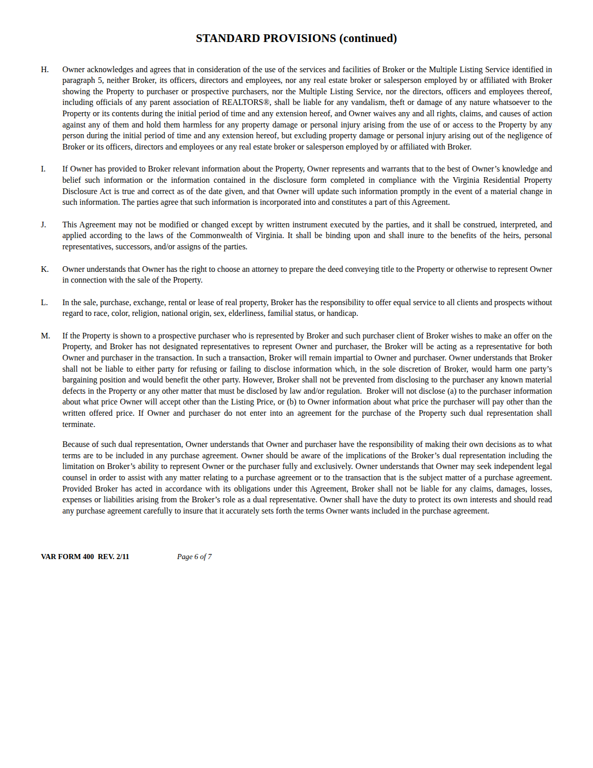STANDARD PROVISIONS (continued)
H.
Owner acknowledges and agrees that in consideration of the use of the services and facilities of Broker or the Multiple Listing Service identified in paragraph 5, neither Broker, its officers, directors and employees, nor any real estate broker or salesperson employed by or affiliated with Broker showing the Property to purchaser or prospective purchasers, nor the Multiple Listing Service, nor the directors, officers and employees thereof, including officials of any parent association of REALTORS®, shall be liable for any vandalism, theft or damage of any nature whatsoever to the Property or its contents during the initial period of time and any extension hereof, and Owner waives any and all rights, claims, and causes of action against any of them and hold them harmless for any property damage or personal injury arising from the use of or access to the Property by any person during the initial period of time and any extension hereof, but excluding property damage or personal injury arising out of the negligence of Broker or its officers, directors and employees or any real estate broker or salesperson employed by or affiliated with Broker.
I.
If Owner has provided to Broker relevant information about the Property, Owner represents and warrants that to the best of Owner’s knowledge and belief such information or the information contained in the disclosure form completed in compliance with the Virginia Residential Property Disclosure Act is true and correct as of the date given, and that Owner will update such information promptly in the event of a material change in such information. The parties agree that such information is incorporated into and constitutes a part of this Agreement.
J.
This Agreement may not be modified or changed except by written instrument executed by the parties, and it shall be construed, interpreted, and applied according to the laws of the Commonwealth of Virginia. It shall be binding upon and shall inure to the benefits of the heirs, personal representatives, successors, and/or assigns of the parties.
K.
Owner understands that Owner has the right to choose an attorney to prepare the deed conveying title to the Property or otherwise to represent Owner in connection with the sale of the Property.
L.
In the sale, purchase, exchange, rental or lease of real property, Broker has the responsibility to offer equal service to all clients and prospects without regard to race, color, religion, national origin, sex, elderliness, familial status, or handicap.
M.
If the Property is shown to a prospective purchaser who is represented by Broker and such purchaser client of Broker wishes to make an offer on the Property, and Broker has not designated representatives to represent Owner and purchaser, the Broker will be acting as a representative for both Owner and purchaser in the transaction. In such a transaction, Broker will remain impartial to Owner and purchaser. Owner understands that Broker shall not be liable to either party for refusing or failing to disclose information which, in the sole discretion of Broker, would harm one party’s bargaining position and would benefit the other party. However, Broker shall not be prevented from disclosing to the purchaser any known material defects in the Property or any other matter that must be disclosed by law and/or regulation. Broker will not disclose (a) to the purchaser information about what price Owner will accept other than the Listing Price, or (b) to Owner information about what price the purchaser will pay other than the written offered price. If Owner and purchaser do not enter into an agreement for the purchase of the Property such dual representation shall terminate.
Because of such dual representation, Owner understands that Owner and purchaser have the responsibility of making their own decisions as to what terms are to be included in any purchase agreement. Owner should be aware of the implications of the Broker’s dual representation including the limitation on Broker’s ability to represent Owner or the purchaser fully and exclusively. Owner understands that Owner may seek independent legal counsel in order to assist with any matter relating to a purchase agreement or to the transaction that is the subject matter of a purchase agreement. Provided Broker has acted in accordance with its obligations under this Agreement, Broker shall not be liable for any claims, damages, losses, expenses or liabilities arising from the Broker’s role as a dual representative. Owner shall have the duty to protect its own interests and should read any purchase agreement carefully to insure that it accurately sets forth the terms Owner wants included in the purchase agreement.
VAR FORM 400 REV. 2/11 Page 6 of 7